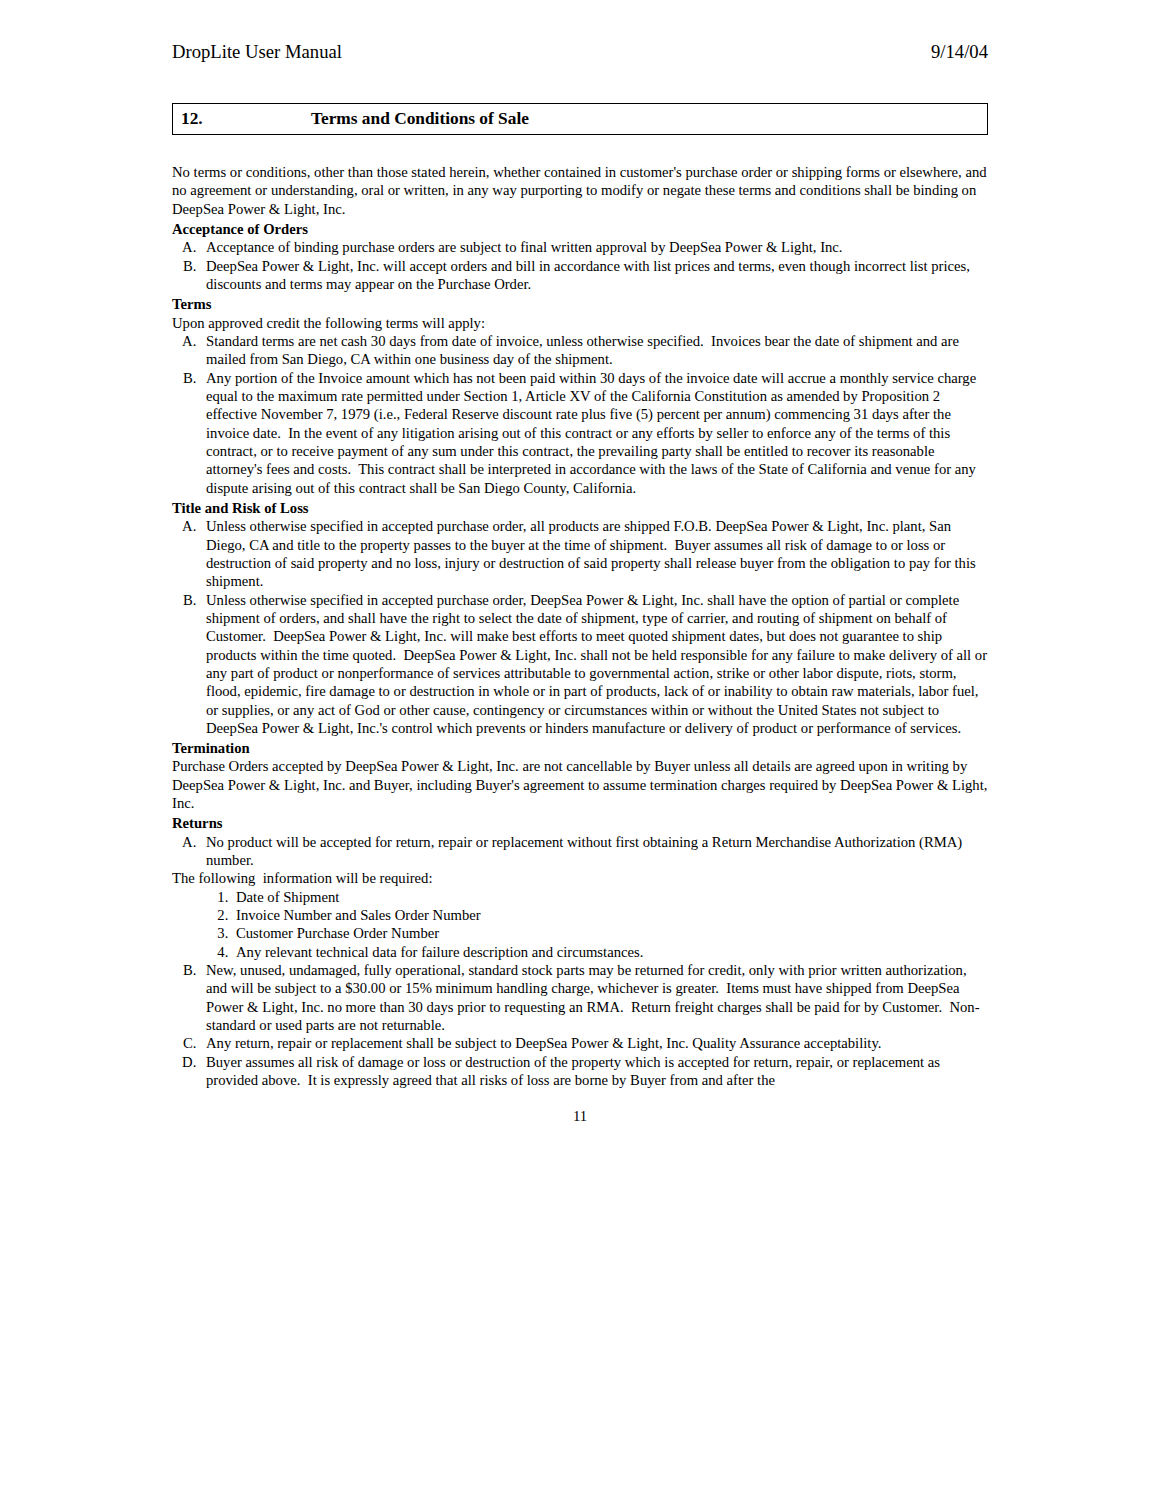DropLite User Manual 9/14/04
12. Terms and Conditions of Sale
No terms or conditions, other than those stated herein, whether contained in customer's purchase order or shipping forms or elsewhere, and no agreement or understanding, oral or written, in any way purporting to modify or negate these terms and conditions shall be binding on DeepSea Power & Light, Inc.
Acceptance of Orders
Acceptance of binding purchase orders are subject to final written approval by DeepSea Power & Light, Inc.
DeepSea Power & Light, Inc. will accept orders and bill in accordance with list prices and terms, even though incorrect list prices, discounts and terms may appear on the Purchase Order.
Terms
Upon approved credit the following terms will apply:
Standard terms are net cash 30 days from date of invoice, unless otherwise specified. Invoices bear the date of shipment and are mailed from San Diego, CA within one business day of the shipment.
Any portion of the Invoice amount which has not been paid within 30 days of the invoice date will accrue a monthly service charge equal to the maximum rate permitted under Section 1, Article XV of the California Constitution as amended by Proposition 2 effective November 7, 1979 (i.e., Federal Reserve discount rate plus five (5) percent per annum) commencing 31 days after the invoice date. In the event of any litigation arising out of this contract or any efforts by seller to enforce any of the terms of this contract, or to receive payment of any sum under this contract, the prevailing party shall be entitled to recover its reasonable attorney's fees and costs. This contract shall be interpreted in accordance with the laws of the State of California and venue for any dispute arising out of this contract shall be San Diego County, California.
Title and Risk of Loss
Unless otherwise specified in accepted purchase order, all products are shipped F.O.B. DeepSea Power & Light, Inc. plant, San Diego, CA and title to the property passes to the buyer at the time of shipment. Buyer assumes all risk of damage to or loss or destruction of said property and no loss, injury or destruction of said property shall release buyer from the obligation to pay for this shipment.
Unless otherwise specified in accepted purchase order, DeepSea Power & Light, Inc. shall have the option of partial or complete shipment of orders, and shall have the right to select the date of shipment, type of carrier, and routing of shipment on behalf of Customer. DeepSea Power & Light, Inc. will make best efforts to meet quoted shipment dates, but does not guarantee to ship products within the time quoted. DeepSea Power & Light, Inc. shall not be held responsible for any failure to make delivery of all or any part of product or nonperformance of services attributable to governmental action, strike or other labor dispute, riots, storm, flood, epidemic, fire damage to or destruction in whole or in part of products, lack of or inability to obtain raw materials, labor fuel, or supplies, or any act of God or other cause, contingency or circumstances within or without the United States not subject to DeepSea Power & Light, Inc.'s control which prevents or hinders manufacture or delivery of product or performance of services.
Termination
Purchase Orders accepted by DeepSea Power & Light, Inc. are not cancellable by Buyer unless all details are agreed upon in writing by DeepSea Power & Light, Inc. and Buyer, including Buyer's agreement to assume termination charges required by DeepSea Power & Light, Inc.
Returns
No product will be accepted for return, repair or replacement without first obtaining a Return Merchandise Authorization (RMA) number.
The following information will be required:
Date of Shipment
Invoice Number and Sales Order Number
Customer Purchase Order Number
Any relevant technical data for failure description and circumstances.
New, unused, undamaged, fully operational, standard stock parts may be returned for credit, only with prior written authorization, and will be subject to a $30.00 or 15% minimum handling charge, whichever is greater. Items must have shipped from DeepSea Power & Light, Inc. no more than 30 days prior to requesting an RMA. Return freight charges shall be paid for by Customer. Non-standard or used parts are not returnable.
Any return, repair or replacement shall be subject to DeepSea Power & Light, Inc. Quality Assurance acceptability.
Buyer assumes all risk of damage or loss or destruction of the property which is accepted for return, repair, or replacement as provided above. It is expressly agreed that all risks of loss are borne by Buyer from and after the
11